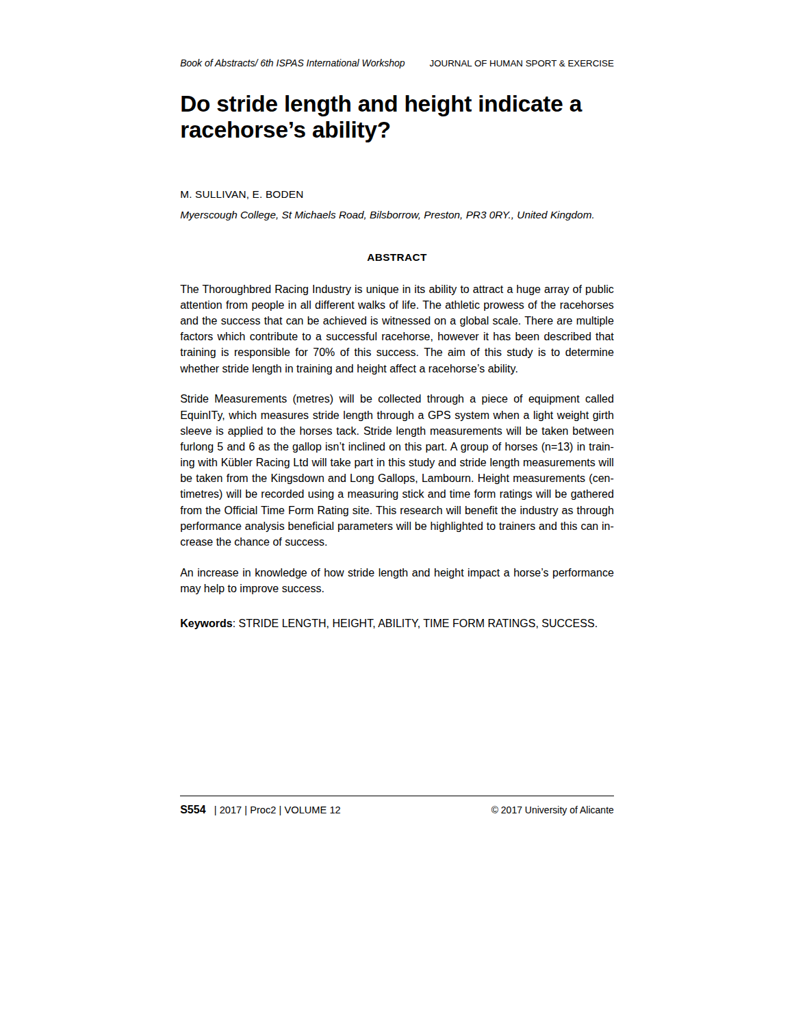Book of Abstracts/ 6th ISPAS International Workshop
JOURNAL OF HUMAN SPORT & EXERCISE
Do stride length and height indicate a racehorse’s ability?
M. SULLIVAN, E. BODEN
Myerscough College, St Michaels Road, Bilsborrow, Preston, PR3 0RY., United Kingdom.
ABSTRACT
The Thoroughbred Racing Industry is unique in its ability to attract a huge array of public attention from people in all different walks of life. The athletic prowess of the racehorses and the success that can be achieved is witnessed on a global scale. There are multiple factors which contribute to a successful racehorse, however it has been described that training is responsible for 70% of this success. The aim of this study is to determine whether stride length in training and height affect a racehorse’s ability.
Stride Measurements (metres) will be collected through a piece of equipment called EquinITy, which measures stride length through a GPS system when a light weight girth sleeve is applied to the horses tack. Stride length measurements will be taken between furlong 5 and 6 as the gallop isn’t inclined on this part. A group of horses (n=13) in training with Kübler Racing Ltd will take part in this study and stride length measurements will be taken from the Kingsdown and Long Gallops, Lambourn. Height measurements (centimetres) will be recorded using a measuring stick and time form ratings will be gathered from the Official Time Form Rating site. This research will benefit the industry as through performance analysis beneficial parameters will be highlighted to trainers and this can increase the chance of success.
An increase in knowledge of how stride length and height impact a horse’s performance may help to improve success.
Keywords: STRIDE LENGTH, HEIGHT, ABILITY, TIME FORM RATINGS, SUCCESS.
S554 | 2017 | Proc2 | VOLUME 12
© 2017 University of Alicante